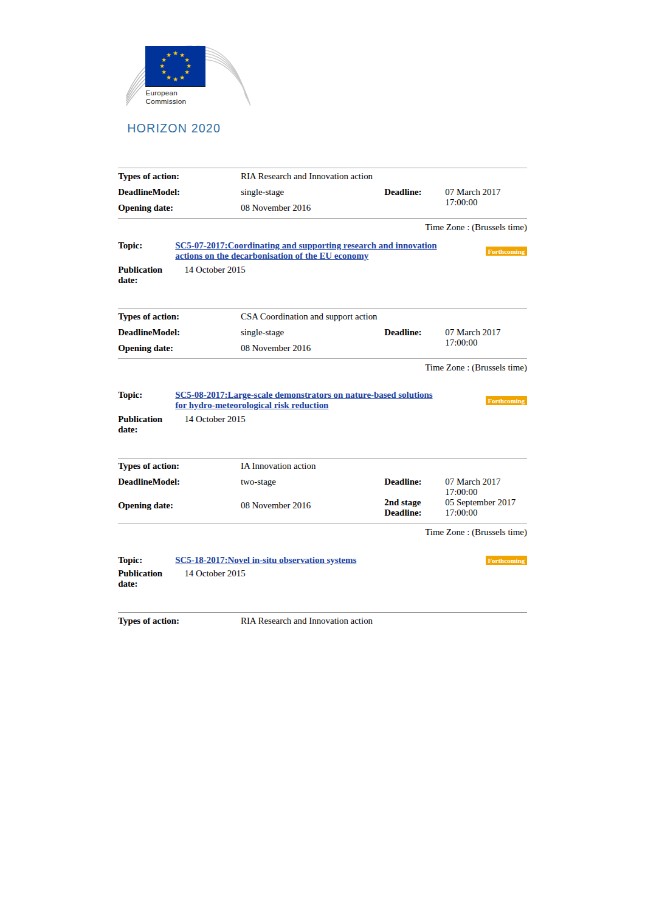European
Commission
HORIZON 2020
| Types of action: | RIA Research and Innovation action | | |
| DeadlineModel: | single-stage | Deadline: | 07 March 2017 17:00:00 |
| Opening date: | 08 November 2016 |
| Time Zone : (Brussels time) |
| Topic: | SC5-07-2017:Coordinating and supporting research and innovation actions on the decarbonisation of the EU economy | Forthcoming |
| Publication date: | 14 October 2015 |
| Types of action: | CSA Coordination and support action | | |
| DeadlineModel: | single-stage | Deadline: | 07 March 2017 17:00:00 |
| Opening date: | 08 November 2016 |
| Time Zone : (Brussels time) |
| Topic: | SC5-08-2017:Large-scale demonstrators on nature-based solutions for hydro-meteorological risk reduction | Forthcoming |
| Publication date: | 14 October 2015 |
| Types of action: | IA Innovation action | | |
| DeadlineModel: | two-stage | Deadline: 2nd stage Deadline: | 07 March 2017 17:00:00 05 September 2017 17:00:00 |
| Opening date: | 08 November 2016 |
| Time Zone : (Brussels time) |
| Topic: | SC5-18-2017:Novel in-situ observation systems | Forthcoming |
| Publication date: | 14 October 2015 |
| Types of action: | RIA Research and Innovation action | | |